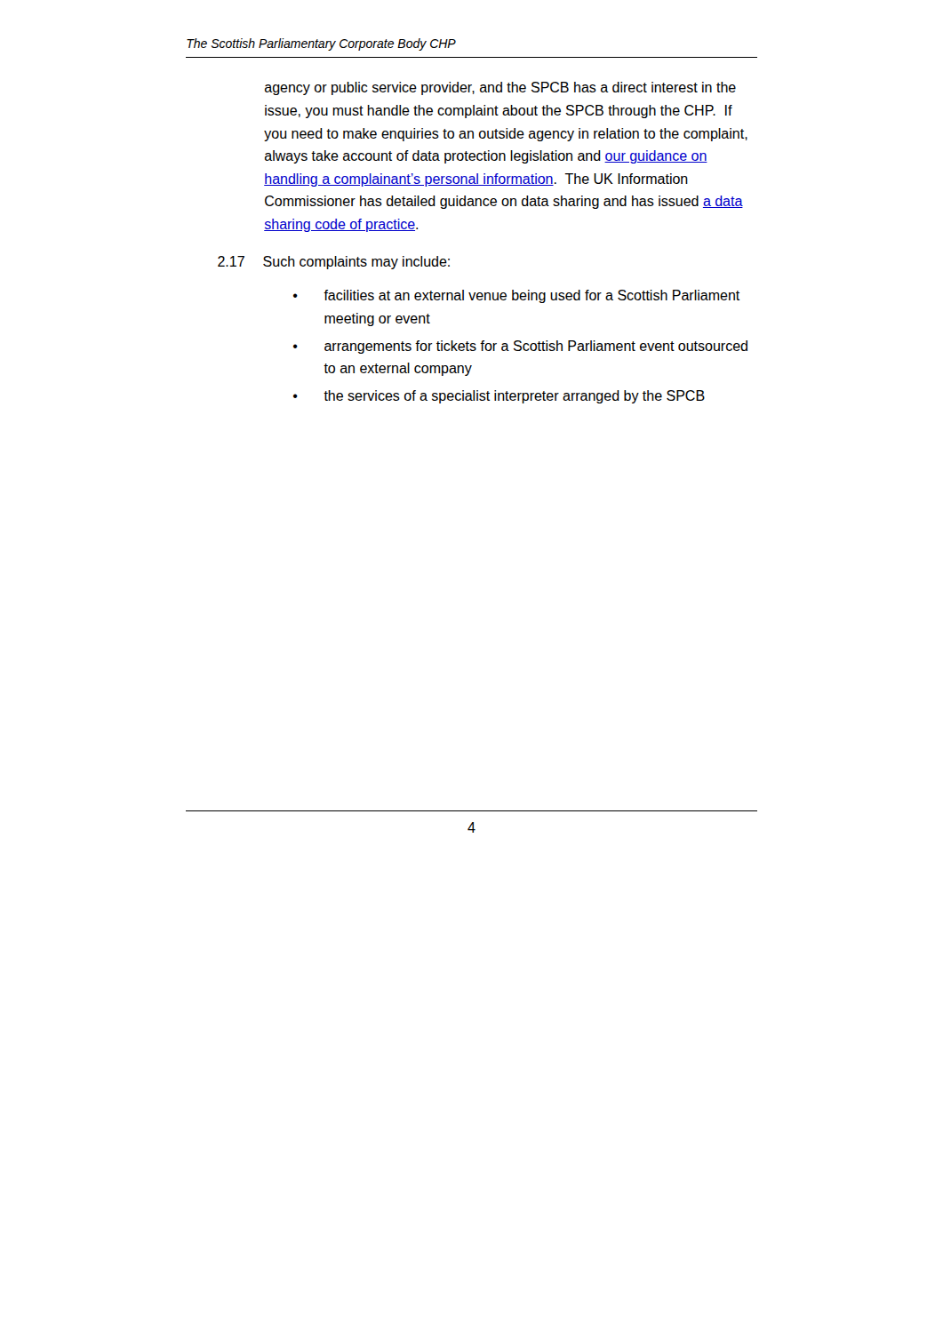The Scottish Parliamentary Corporate Body CHP
agency or public service provider, and the SPCB has a direct interest in the issue, you must handle the complaint about the SPCB through the CHP. If you need to make enquiries to an outside agency in relation to the complaint, always take account of data protection legislation and our guidance on handling a complainant’s personal information. The UK Information Commissioner has detailed guidance on data sharing and has issued a data sharing code of practice.
2.17
Such complaints may include:
facilities at an external venue being used for a Scottish Parliament meeting or event
arrangements for tickets for a Scottish Parliament event outsourced to an external company
the services of a specialist interpreter arranged by the SPCB
4